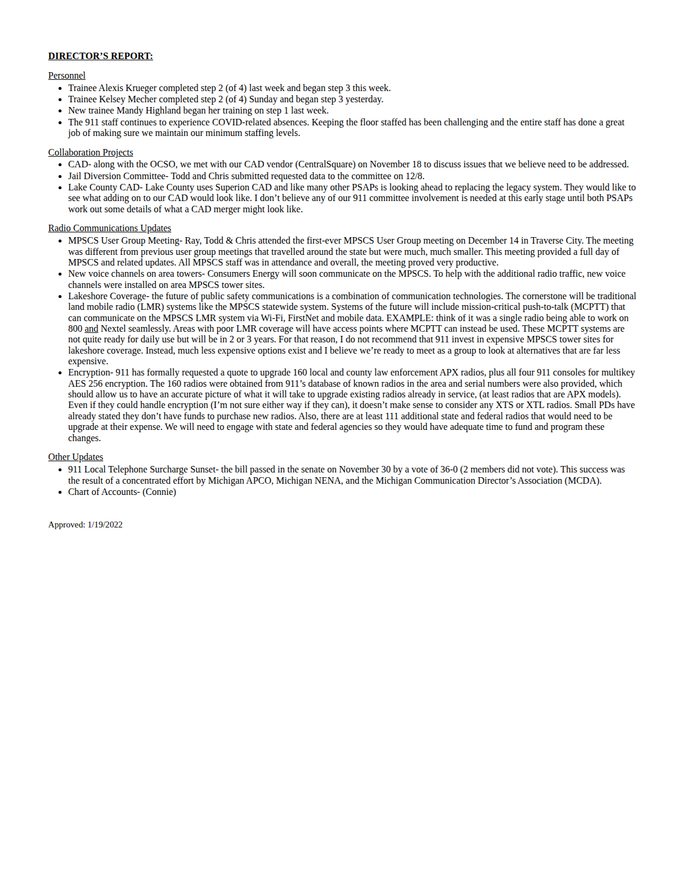Director’s Report:
Personnel
Trainee Alexis Krueger completed step 2 (of 4) last week and began step 3 this week.
Trainee Kelsey Mecher completed step 2 (of 4) Sunday and began step 3 yesterday.
New trainee Mandy Highland began her training on step 1 last week.
The 911 staff continues to experience COVID-related absences. Keeping the floor staffed has been challenging and the entire staff has done a great job of making sure we maintain our minimum staffing levels.
Collaboration Projects
CAD- along with the OCSO, we met with our CAD vendor (CentralSquare) on November 18 to discuss issues that we believe need to be addressed.
Jail Diversion Committee- Todd and Chris submitted requested data to the committee on 12/8.
Lake County CAD- Lake County uses Superion CAD and like many other PSAPs is looking ahead to replacing the legacy system. They would like to see what adding on to our CAD would look like. I don’t believe any of our 911 committee involvement is needed at this early stage until both PSAPs work out some details of what a CAD merger might look like.
Radio Communications Updates
MPSCS User Group Meeting- Ray, Todd & Chris attended the first-ever MPSCS User Group meeting on December 14 in Traverse City. The meeting was different from previous user group meetings that travelled around the state but were much, much smaller. This meeting provided a full day of MPSCS and related updates. All MPSCS staff was in attendance and overall, the meeting proved very productive.
New voice channels on area towers- Consumers Energy will soon communicate on the MPSCS. To help with the additional radio traffic, new voice channels were installed on area MPSCS tower sites.
Lakeshore Coverage- the future of public safety communications is a combination of communication technologies. The cornerstone will be traditional land mobile radio (LMR) systems like the MPSCS statewide system. Systems of the future will include mission-critical push-to-talk (MCPTT) that can communicate on the MPSCS LMR system via Wi-Fi, FirstNet and mobile data. EXAMPLE: think of it was a single radio being able to work on 800 and Nextel seamlessly. Areas with poor LMR coverage will have access points where MCPTT can instead be used. These MCPTT systems are not quite ready for daily use but will be in 2 or 3 years. For that reason, I do not recommend that 911 invest in expensive MPSCS tower sites for lakeshore coverage. Instead, much less expensive options exist and I believe we’re ready to meet as a group to look at alternatives that are far less expensive.
Encryption- 911 has formally requested a quote to upgrade 160 local and county law enforcement APX radios, plus all four 911 consoles for multikey AES 256 encryption. The 160 radios were obtained from 911’s database of known radios in the area and serial numbers were also provided, which should allow us to have an accurate picture of what it will take to upgrade existing radios already in service, (at least radios that are APX models). Even if they could handle encryption (I’m not sure either way if they can), it doesn’t make sense to consider any XTS or XTL radios. Small PDs have already stated they don’t have funds to purchase new radios. Also, there are at least 111 additional state and federal radios that would need to be upgrade at their expense. We will need to engage with state and federal agencies so they would have adequate time to fund and program these changes.
Other Updates
911 Local Telephone Surcharge Sunset- the bill passed in the senate on November 30 by a vote of 36-0 (2 members did not vote). This success was the result of a concentrated effort by Michigan APCO, Michigan NENA, and the Michigan Communication Director’s Association (MCDA).
Chart of Accounts- (Connie)
Approved: 1/19/2022